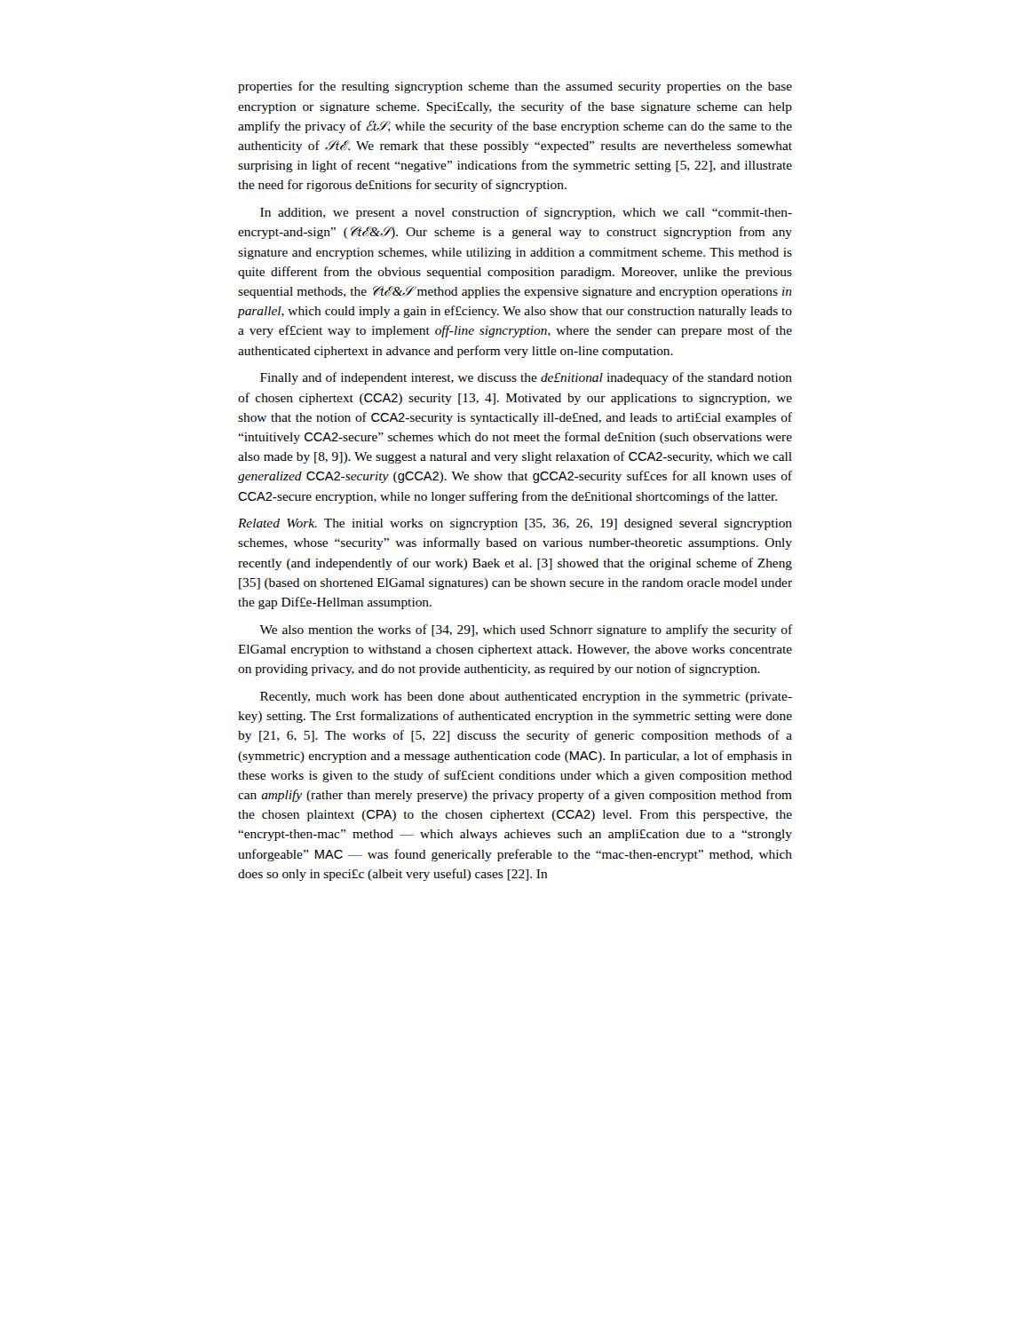properties for the resulting signcryption scheme than the assumed security properties on the base encryption or signature scheme. Speci£cally, the security of the base signature scheme can help amplify the privacy of ℰt𝒮, while the security of the base encryption scheme can do the same to the authenticity of 𝒮tℰ. We remark that these possibly “expected” results are nevertheless somewhat surprising in light of recent “negative” indications from the symmetric setting [5, 22], and illustrate the need for rigorous de£nitions for security of signcryption.
In addition, we present a novel construction of signcryption, which we call “commit-then-encrypt-and-sign” (𝒞tℰ&𝒮). Our scheme is a general way to construct signcryption from any signature and encryption schemes, while utilizing in addition a commitment scheme. This method is quite different from the obvious sequential composition paradigm. Moreover, unlike the previous sequential methods, the 𝒞tℰ&𝒮 method applies the expensive signature and encryption operations in parallel, which could imply a gain in ef£ciency. We also show that our construction naturally leads to a very ef£cient way to implement off-line signcryption, where the sender can prepare most of the authenticated ciphertext in advance and perform very little on-line computation.
Finally and of independent interest, we discuss the de£nitional inadequacy of the standard notion of chosen ciphertext (CCA2) security [13, 4]. Motivated by our applications to signcryption, we show that the notion of CCA2-security is syntactically ill-de£ned, and leads to arti£cial examples of “intuitively CCA2-secure” schemes which do not meet the formal de£nition (such observations were also made by [8, 9]). We suggest a natural and very slight relaxation of CCA2-security, which we call generalized CCA2-security (gCCA2). We show that gCCA2-security suf£ces for all known uses of CCA2-secure encryption, while no longer suffering from the de£nitional shortcomings of the latter.
Related Work. The initial works on signcryption [35, 36, 26, 19] designed several signcryption schemes, whose “security” was informally based on various number-theoretic assumptions. Only recently (and independently of our work) Baek et al. [3] showed that the original scheme of Zheng [35] (based on shortened ElGamal signatures) can be shown secure in the random oracle model under the gap Dif£e-Hellman assumption.
We also mention the works of [34, 29], which used Schnorr signature to amplify the security of ElGamal encryption to withstand a chosen ciphertext attack. However, the above works concentrate on providing privacy, and do not provide authenticity, as required by our notion of signcryption.
Recently, much work has been done about authenticated encryption in the symmetric (private-key) setting. The £rst formalizations of authenticated encryption in the symmetric setting were done by [21, 6, 5]. The works of [5, 22] discuss the security of generic composition methods of a (symmetric) encryption and a message authentication code (MAC). In particular, a lot of emphasis in these works is given to the study of suf£cient conditions under which a given composition method can amplify (rather than merely preserve) the privacy property of a given composition method from the chosen plaintext (CPA) to the chosen ciphertext (CCA2) level. From this perspective, the “encrypt-then-mac” method — which always achieves such an ampli£cation due to a “strongly unforgeable” MAC — was found generically preferable to the “mac-then-encrypt” method, which does so only in speci£c (albeit very useful) cases [22]. In